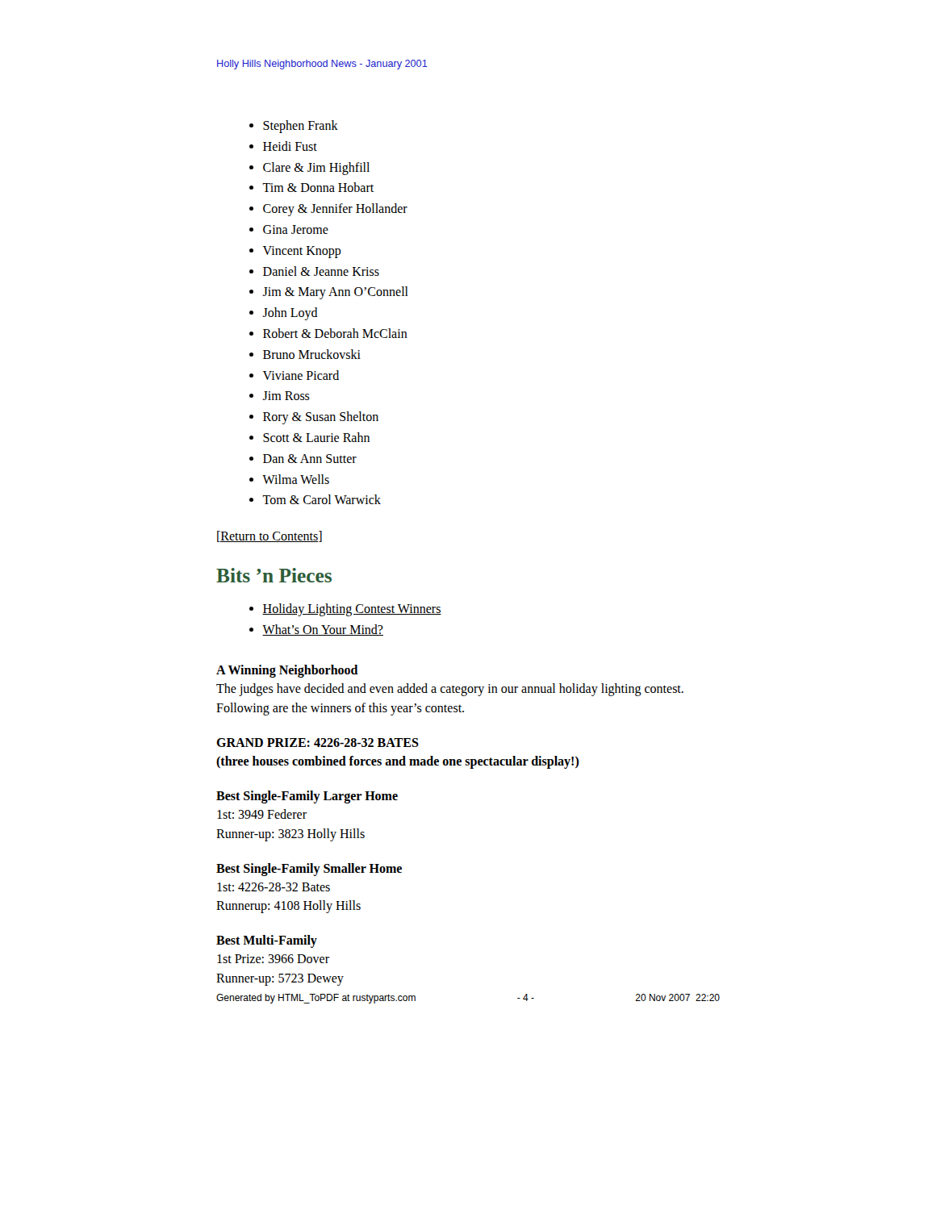Holly Hills Neighborhood News - January 2001
Stephen Frank
Heidi Fust
Clare & Jim Highfill
Tim & Donna Hobart
Corey & Jennifer Hollander
Gina Jerome
Vincent Knopp
Daniel & Jeanne Kriss
Jim & Mary Ann O’Connell
John Loyd
Robert & Deborah McClain
Bruno Mruckovski
Viviane Picard
Jim Ross
Rory & Susan Shelton
Scott & Laurie Rahn
Dan & Ann Sutter
Wilma Wells
Tom & Carol Warwick
[Return to Contents]
Bits ’n Pieces
Holiday Lighting Contest Winners
What’s On Your Mind?
A Winning Neighborhood
The judges have decided and even added a category in our annual holiday lighting contest. Following are the winners of this year’s contest.
GRAND PRIZE: 4226-28-32 BATES
(three houses combined forces and made one spectacular display!)
Best Single-Family Larger Home
1st: 3949 Federer
Runner-up: 3823 Holly Hills
Best Single-Family Smaller Home
1st: 4226-28-32 Bates
Runnerup: 4108 Holly Hills
Best Multi-Family
1st Prize: 3966 Dover
Runner-up: 5723 Dewey
Generated by HTML_ToPDF at rustyparts.com
- 4 -
20 Nov 2007 22:20